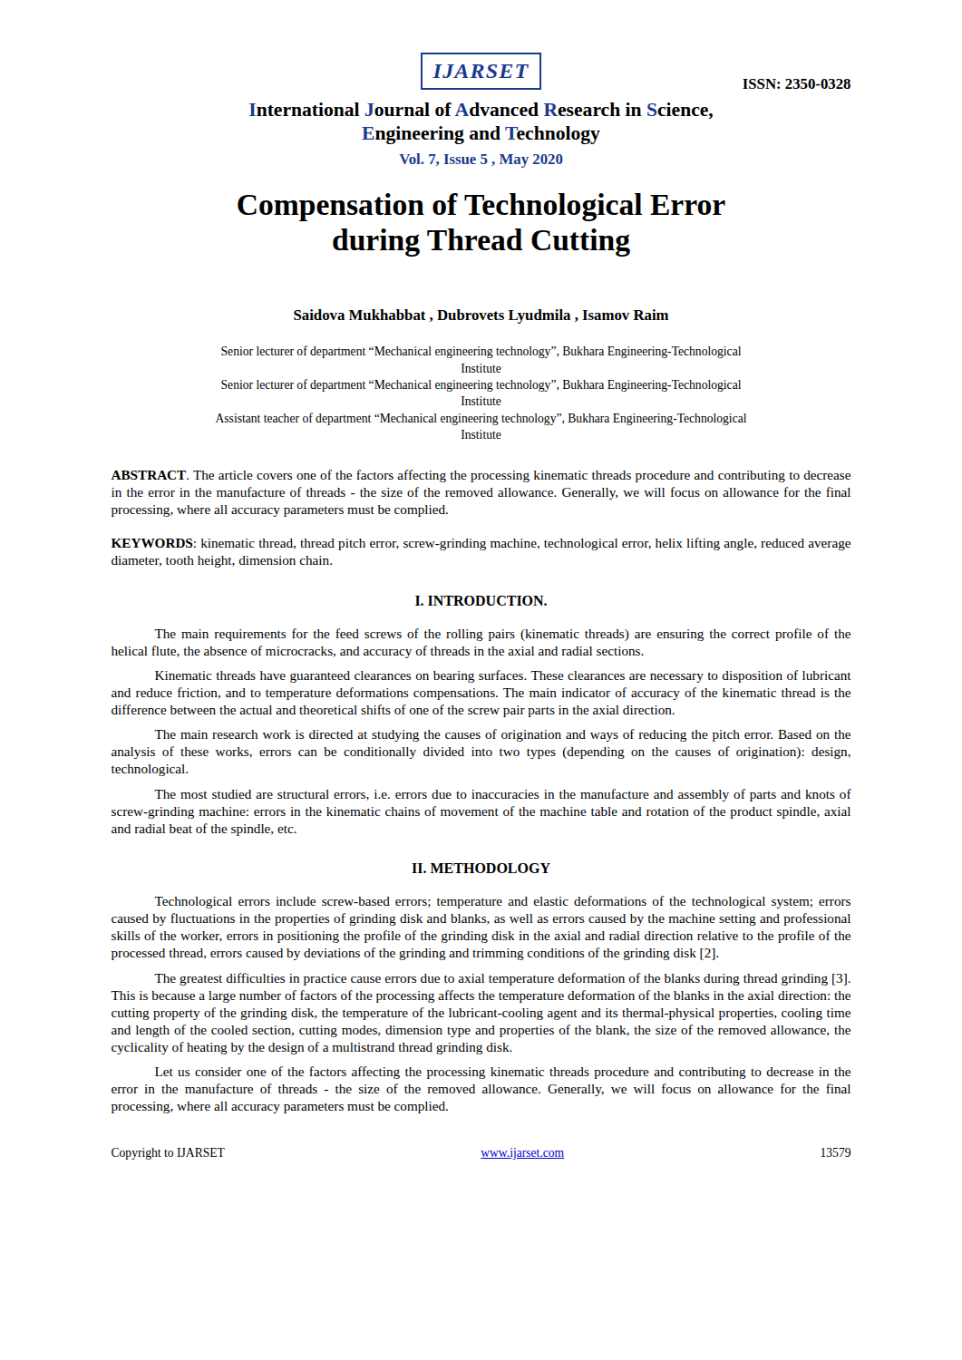IJARSET
ISSN: 2350-0328
International Journal of Advanced Research in Science,
Engineering and Technology
Vol. 7, Issue 5 , May 2020
Compensation of Technological Error
during Thread Cutting
Saidova Mukhabbat , Dubrovets Lyudmila , Isamov Raim
Senior lecturer of department “Mechanical engineering technology”, Bukhara Engineering-Technological
Institute
Senior lecturer of department “Mechanical engineering technology”, Bukhara Engineering-Technological
Institute
Assistant teacher of department “Mechanical engineering technology”, Bukhara Engineering-Technological
Institute
ABSTRACT. The article covers one of the factors affecting the processing kinematic threads procedure and contributing to decrease in the error in the manufacture of threads - the size of the removed allowance. Generally, we will focus on allowance for the final processing, where all accuracy parameters must be complied.
KEYWORDS: kinematic thread, thread pitch error, screw-grinding machine, technological error, helix lifting angle, reduced average diameter, tooth height, dimension chain.
I. INTRODUCTION.
The main requirements for the feed screws of the rolling pairs (kinematic threads) are ensuring the correct profile of the helical flute, the absence of microcracks, and accuracy of threads in the axial and radial sections.
Kinematic threads have guaranteed clearances on bearing surfaces. These clearances are necessary to disposition of lubricant and reduce friction, and to temperature deformations compensations. The main indicator of accuracy of the kinematic thread is the difference between the actual and theoretical shifts of one of the screw pair parts in the axial direction.
The main research work is directed at studying the causes of origination and ways of reducing the pitch error. Based on the analysis of these works, errors can be conditionally divided into two types (depending on the causes of origination): design, technological.
The most studied are structural errors, i.e. errors due to inaccuracies in the manufacture and assembly of parts and knots of screw-grinding machine: errors in the kinematic chains of movement of the machine table and rotation of the product spindle, axial and radial beat of the spindle, etc.
II. METHODOLOGY
Technological errors include screw-based errors; temperature and elastic deformations of the technological system; errors caused by fluctuations in the properties of grinding disk and blanks, as well as errors caused by the machine setting and professional skills of the worker, errors in positioning the profile of the grinding disk in the axial and radial direction relative to the profile of the processed thread, errors caused by deviations of the grinding and trimming conditions of the grinding disk [2].
The greatest difficulties in practice cause errors due to axial temperature deformation of the blanks during thread grinding [3]. This is because a large number of factors of the processing affects the temperature deformation of the blanks in the axial direction: the cutting property of the grinding disk, the temperature of the lubricant-cooling agent and its thermal-physical properties, cooling time and length of the cooled section, cutting modes, dimension type and properties of the blank, the size of the removed allowance, the cyclicality of heating by the design of a multistrand thread grinding disk.
Let us consider one of the factors affecting the processing kinematic threads procedure and contributing to decrease in the error in the manufacture of threads - the size of the removed allowance. Generally, we will focus on allowance for the final processing, where all accuracy parameters must be complied.
Copyright to IJARSET www.ijarset.com 13579